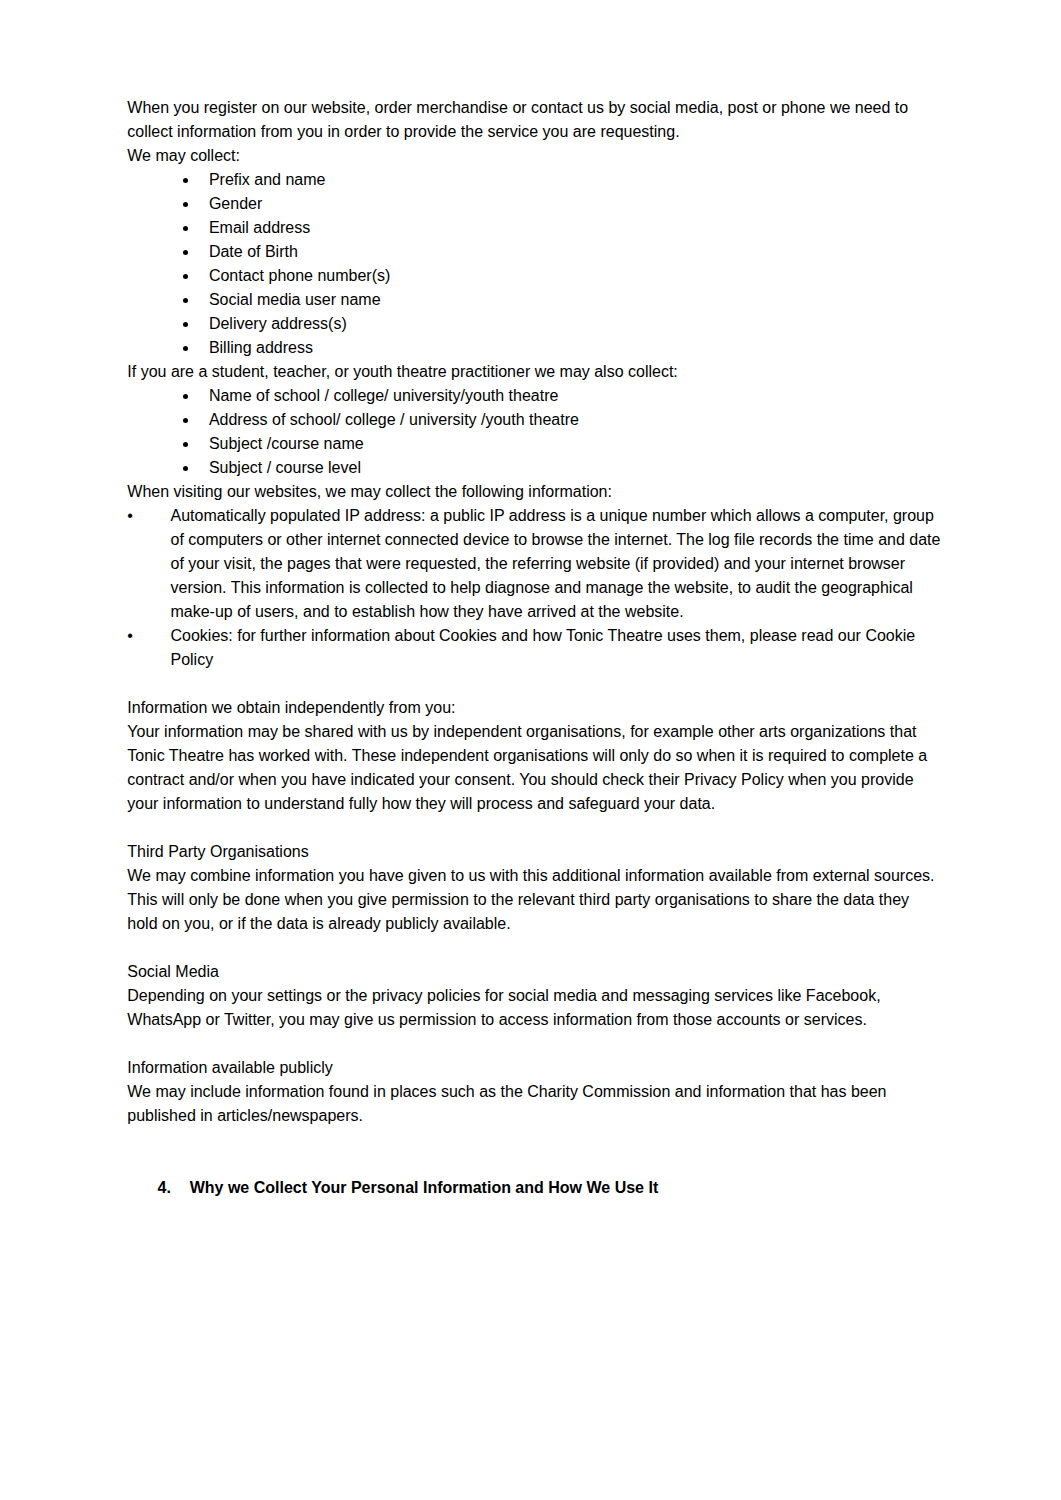When you register on our website, order merchandise or contact us by social media, post or phone we need to collect information from you in order to provide the service you are requesting.
We may collect:
Prefix and name
Gender
Email address
Date of Birth
Contact phone number(s)
Social media user name
Delivery address(s)
Billing address
If you are a student, teacher, or youth theatre practitioner we may also collect:
Name of school / college/ university/youth theatre
Address of school/ college / university /youth theatre
Subject /course name
Subject / course level
When visiting our websites, we may collect the following information:
• Automatically populated IP address: a public IP address is a unique number which allows a computer, group of computers or other internet connected device to browse the internet. The log file records the time and date of your visit, the pages that were requested, the referring website (if provided) and your internet browser version. This information is collected to help diagnose and manage the website, to audit the geographical make-up of users, and to establish how they have arrived at the website.
• Cookies: for further information about Cookies and how Tonic Theatre uses them, please read our Cookie Policy
Information we obtain independently from you:
Your information may be shared with us by independent organisations, for example other arts organizations that Tonic Theatre has worked with. These independent organisations will only do so when it is required to complete a contract and/or when you have indicated your consent. You should check their Privacy Policy when you provide your information to understand fully how they will process and safeguard your data.
Third Party Organisations
We may combine information you have given to us with this additional information available from external sources. This will only be done when you give permission to the relevant third party organisations to share the data they hold on you, or if the data is already publicly available.
Social Media
Depending on your settings or the privacy policies for social media and messaging services like Facebook, WhatsApp or Twitter, you may give us permission to access information from those accounts or services.
Information available publicly
We may include information found in places such as the Charity Commission and information that has been published in articles/newspapers.
Why we Collect Your Personal Information and How We Use It